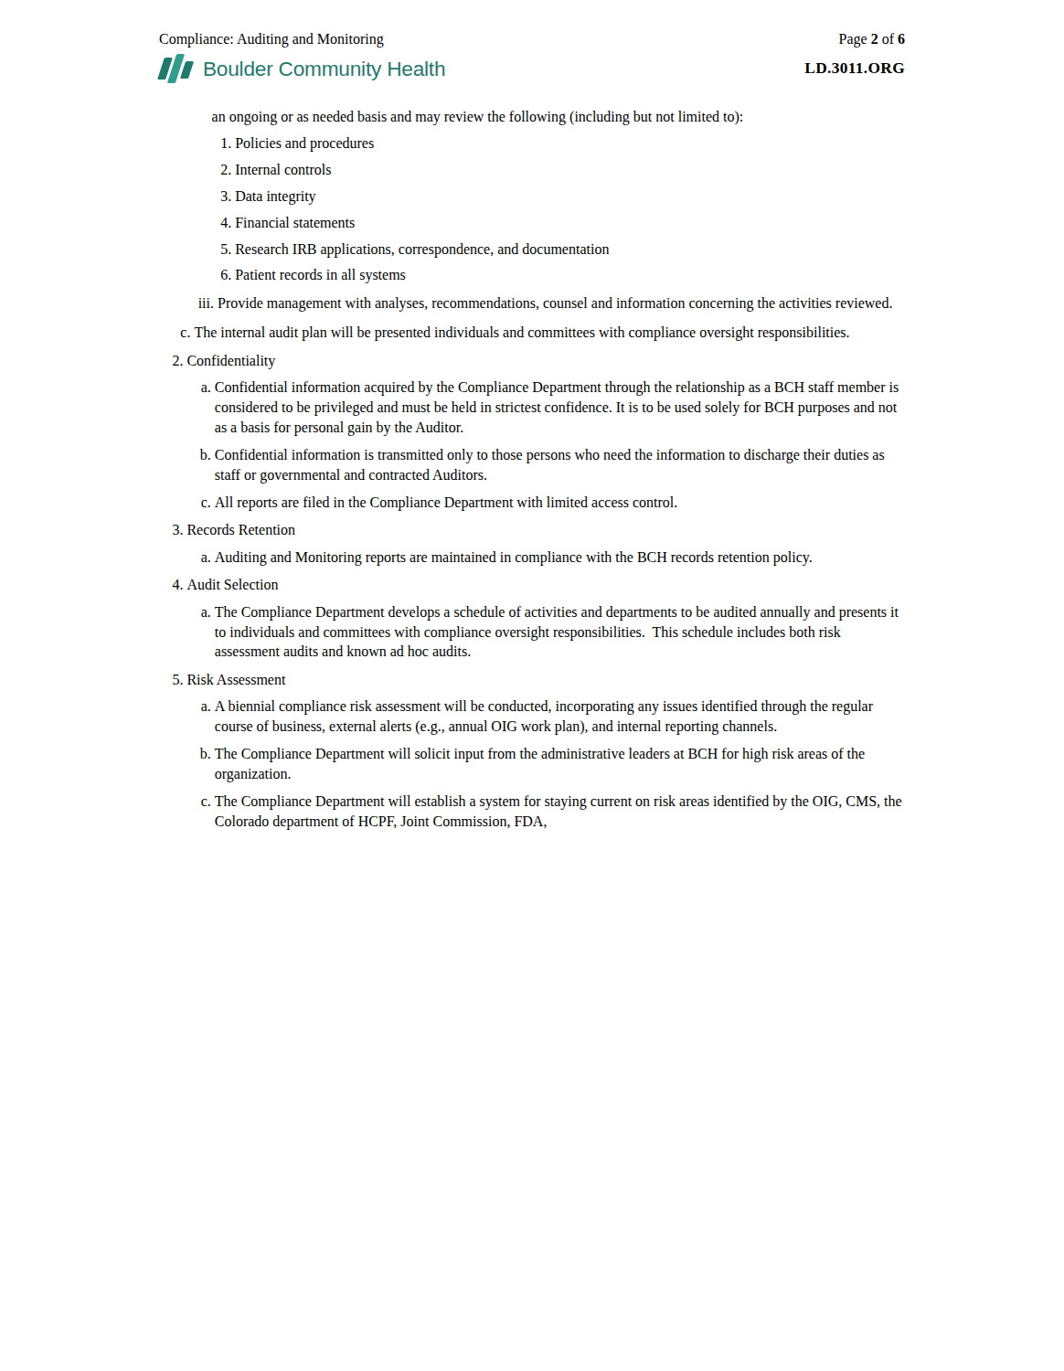Compliance: Auditing and Monitoring
Page 2 of 6
Boulder Community Health
LD.3011.ORG
an ongoing or as needed basis and may review the following (including but not limited to):
Policies and procedures
Internal controls
Data integrity
Financial statements
Research IRB applications, correspondence, and documentation
Patient records in all systems
Provide management with analyses, recommendations, counsel and information concerning the activities reviewed.
The internal audit plan will be presented individuals and committees with compliance oversight responsibilities.
Confidentiality
Confidential information acquired by the Compliance Department through the relationship as a BCH staff member is considered to be privileged and must be held in strictest confidence. It is to be used solely for BCH purposes and not as a basis for personal gain by the Auditor.
Confidential information is transmitted only to those persons who need the information to discharge their duties as staff or governmental and contracted Auditors.
All reports are filed in the Compliance Department with limited access control.
Records Retention
Auditing and Monitoring reports are maintained in compliance with the BCH records retention policy.
Audit Selection
The Compliance Department develops a schedule of activities and departments to be audited annually and presents it to individuals and committees with compliance oversight responsibilities. This schedule includes both risk assessment audits and known ad hoc audits.
Risk Assessment
A biennial compliance risk assessment will be conducted, incorporating any issues identified through the regular course of business, external alerts (e.g., annual OIG work plan), and internal reporting channels.
The Compliance Department will solicit input from the administrative leaders at BCH for high risk areas of the organization.
The Compliance Department will establish a system for staying current on risk areas identified by the OIG, CMS, the Colorado department of HCPF, Joint Commission, FDA,